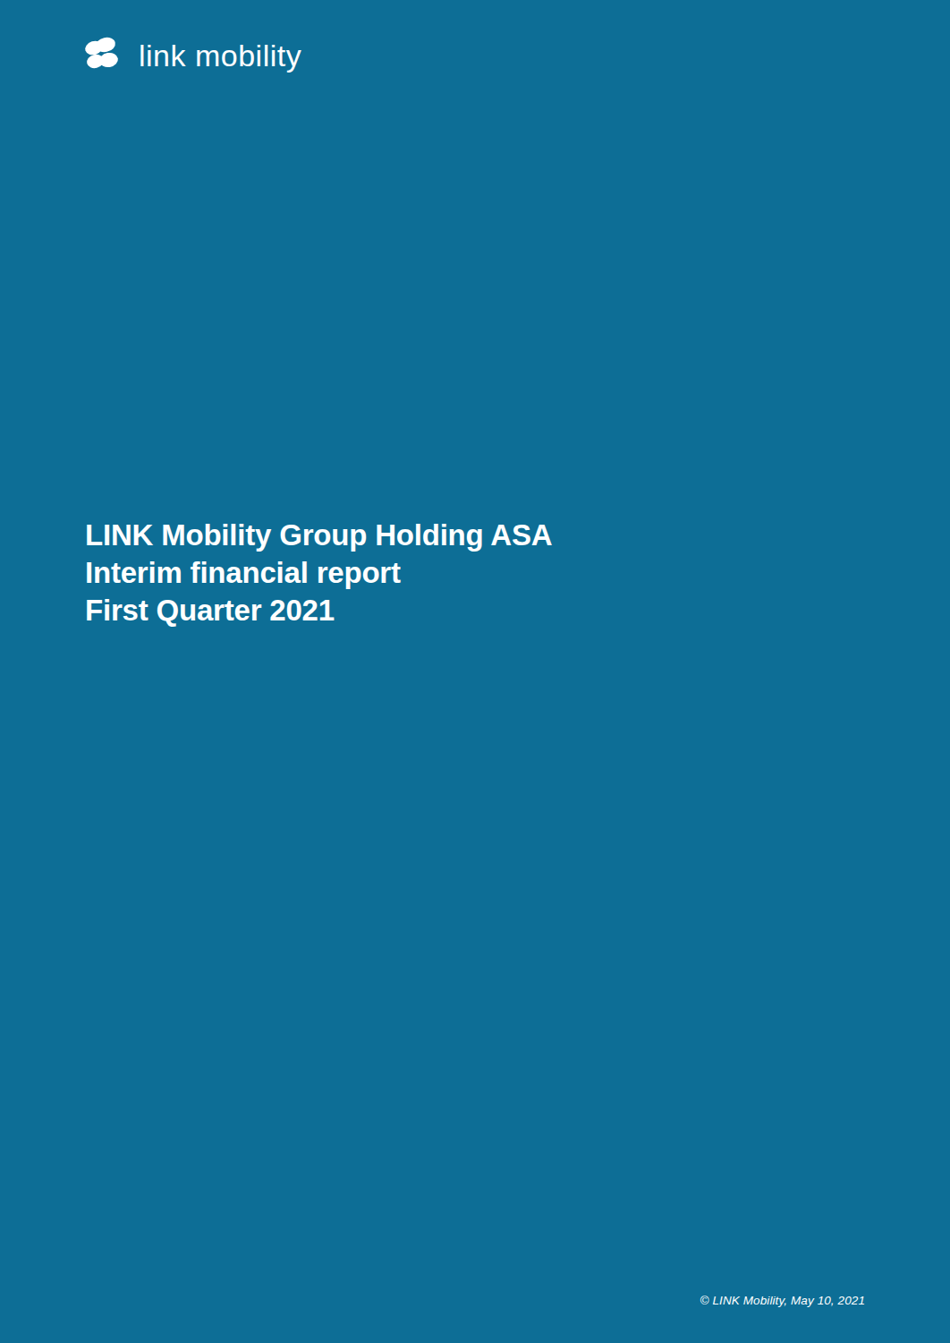link mobility
LINK Mobility Group Holding ASA
Interim financial report
First Quarter 2021
© LINK Mobility, May 10, 2021